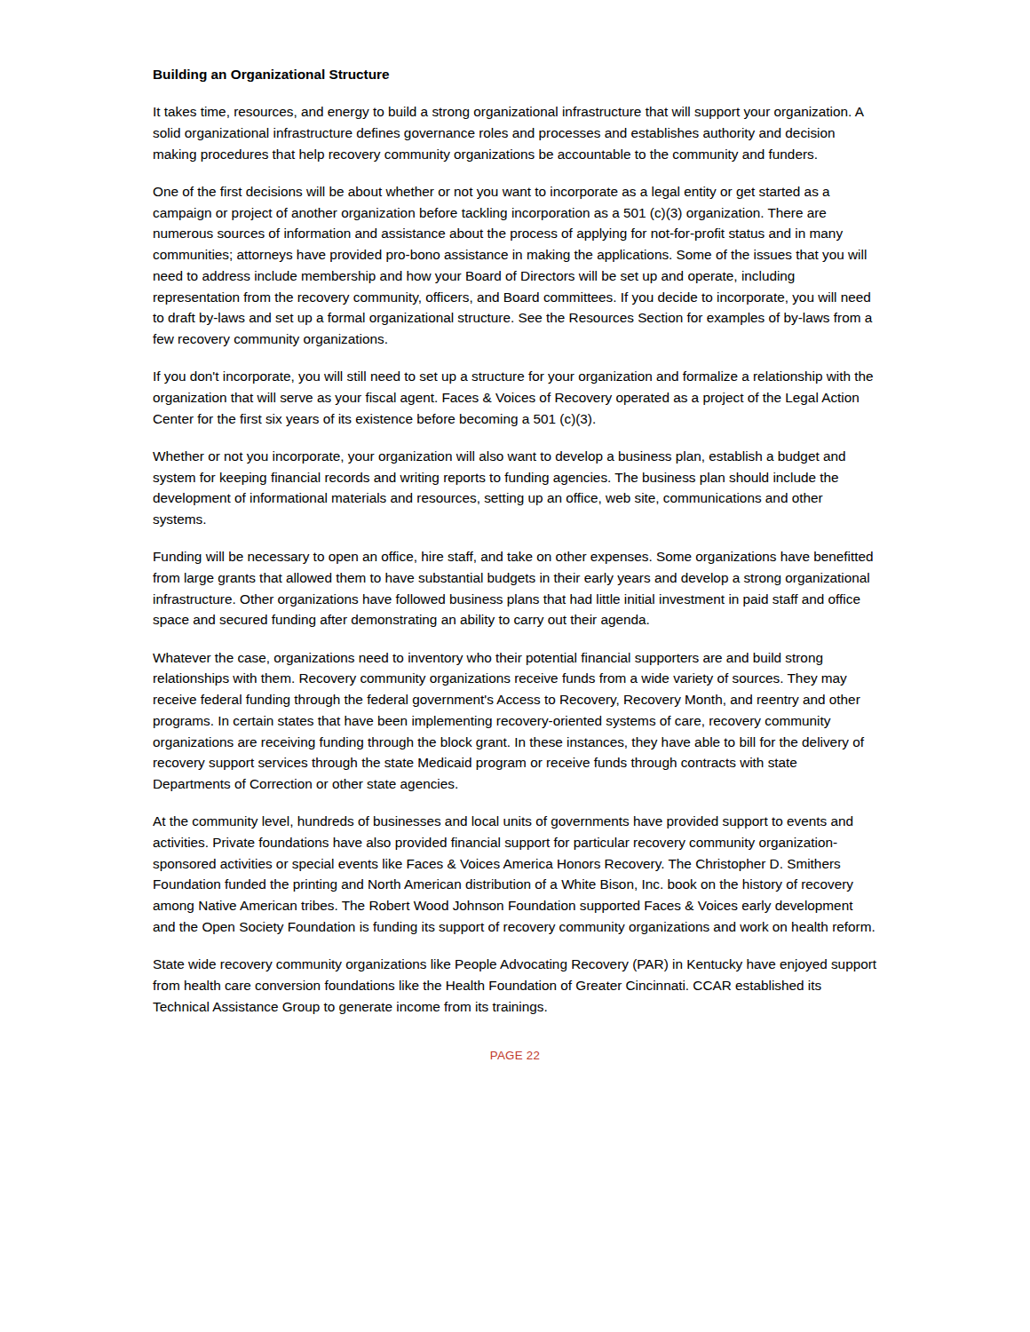Building an Organizational Structure
It takes time, resources, and energy to build a strong organizational infrastructure that will support your organization. A solid organizational infrastructure defines governance roles and processes and establishes authority and decision making procedures that help recovery community organizations be accountable to the community and funders.
One of the first decisions will be about whether or not you want to incorporate as a legal entity or get started as a campaign or project of another organization before tackling incorporation as a 501 (c)(3) organization. There are numerous sources of information and assistance about the process of applying for not-for-profit status and in many communities; attorneys have provided pro-bono assistance in making the applications. Some of the issues that you will need to address include membership and how your Board of Directors will be set up and operate, including representation from the recovery community, officers, and Board committees. If you decide to incorporate, you will need to draft by-laws and set up a formal organizational structure. See the Resources Section for examples of by-laws from a few recovery community organizations.
If you don't incorporate, you will still need to set up a structure for your organization and formalize a relationship with the organization that will serve as your fiscal agent. Faces & Voices of Recovery operated as a project of the Legal Action Center for the first six years of its existence before becoming a 501 (c)(3).
Whether or not you incorporate, your organization will also want to develop a business plan, establish a budget and system for keeping financial records and writing reports to funding agencies. The business plan should include the development of informational materials and resources, setting up an office, web site, communications and other systems.
Funding will be necessary to open an office, hire staff, and take on other expenses. Some organizations have benefitted from large grants that allowed them to have substantial budgets in their early years and develop a strong organizational infrastructure. Other organizations have followed business plans that had little initial investment in paid staff and office space and secured funding after demonstrating an ability to carry out their agenda.
Whatever the case, organizations need to inventory who their potential financial supporters are and build strong relationships with them. Recovery community organizations receive funds from a wide variety of sources. They may receive federal funding through the federal government's Access to Recovery, Recovery Month, and reentry and other programs. In certain states that have been implementing recovery-oriented systems of care, recovery community organizations are receiving funding through the block grant. In these instances, they have able to bill for the delivery of recovery support services through the state Medicaid program or receive funds through contracts with state Departments of Correction or other state agencies.
At the community level, hundreds of businesses and local units of governments have provided support to events and activities. Private foundations have also provided financial support for particular recovery community organization-sponsored activities or special events like Faces & Voices America Honors Recovery. The Christopher D. Smithers Foundation funded the printing and North American distribution of a White Bison, Inc. book on the history of recovery among Native American tribes. The Robert Wood Johnson Foundation supported Faces & Voices early development and the Open Society Foundation is funding its support of recovery community organizations and work on health reform.
State wide recovery community organizations like People Advocating Recovery (PAR) in Kentucky have enjoyed support from health care conversion foundations like the Health Foundation of Greater Cincinnati. CCAR established its Technical Assistance Group to generate income from its trainings.
PAGE 22